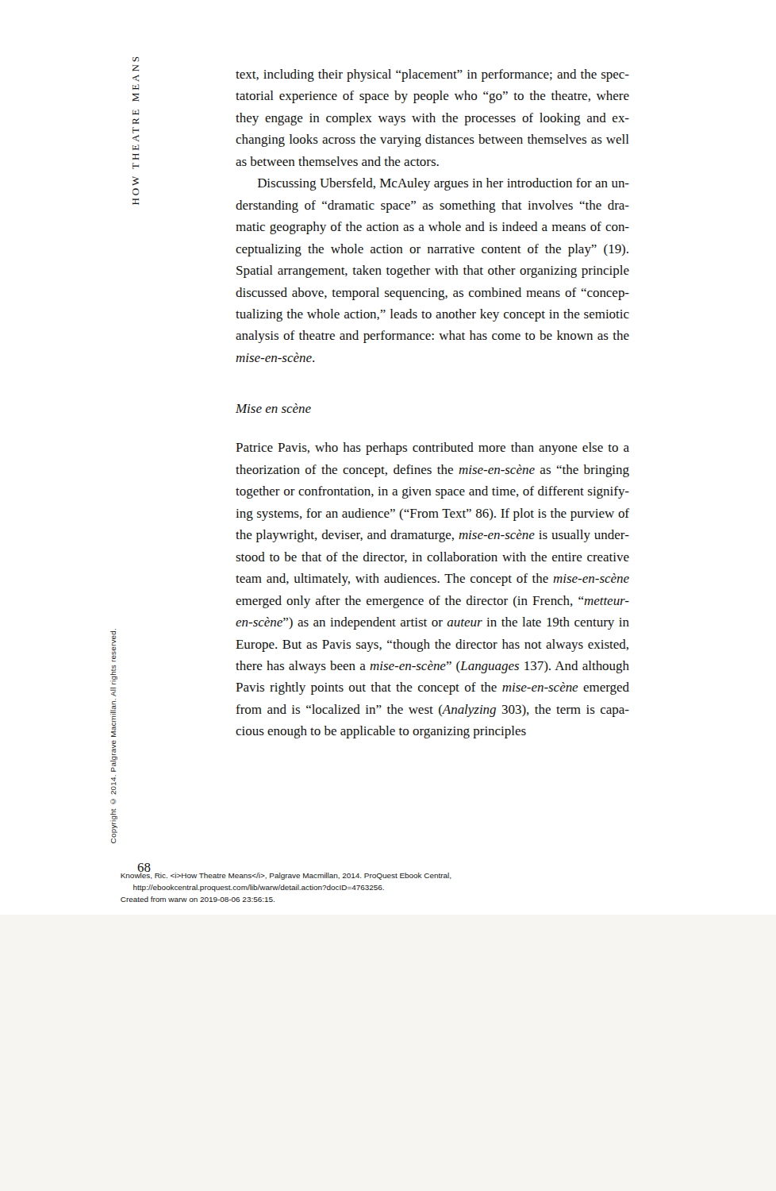How Theatre Means
Copyright © 2014. Palgrave Macmillan. All rights reserved.
text, including their physical “placement” in performance; and the spectatorial experience of space by people who “go” to the theatre, where they engage in complex ways with the processes of looking and exchanging looks across the varying distances between themselves as well as between themselves and the actors.
Discussing Ubersfeld, McAuley argues in her introduction for an understanding of “dramatic space” as something that involves “the dramatic geography of the action as a whole and is indeed a means of conceptualizing the whole action or narrative content of the play” (19). Spatial arrangement, taken together with that other organizing principle discussed above, temporal sequencing, as combined means of “conceptualizing the whole action,” leads to another key concept in the semiotic analysis of theatre and performance: what has come to be known as the mise-en-scène.
Mise en scène
Patrice Pavis, who has perhaps contributed more than anyone else to a theorization of the concept, defines the mise-en-scène as “the bringing together or confrontation, in a given space and time, of different signifying systems, for an audience” (“From Text” 86). If plot is the purview of the playwright, deviser, and dramaturge, mise-en-scène is usually understood to be that of the director, in collaboration with the entire creative team and, ultimately, with audiences. The concept of the mise-en-scène emerged only after the emergence of the director (in French, “metteur-en-scène”) as an independent artist or auteur in the late 19th century in Europe. But as Pavis says, “though the director has not always existed, there has always been a mise-en-scène” (Languages 137). And although Pavis rightly points out that the concept of the mise-en-scène emerged from and is “localized in” the west (Analyzing 303), the term is capacious enough to be applicable to organizing principles
68
Knowles, Ric. <i>How Theatre Means</i>, Palgrave Macmillan, 2014. ProQuest Ebook Central, http://ebookcentral.proquest.com/lib/warw/detail.action?docID=4763256. Created from warw on 2019-08-06 23:56:15.